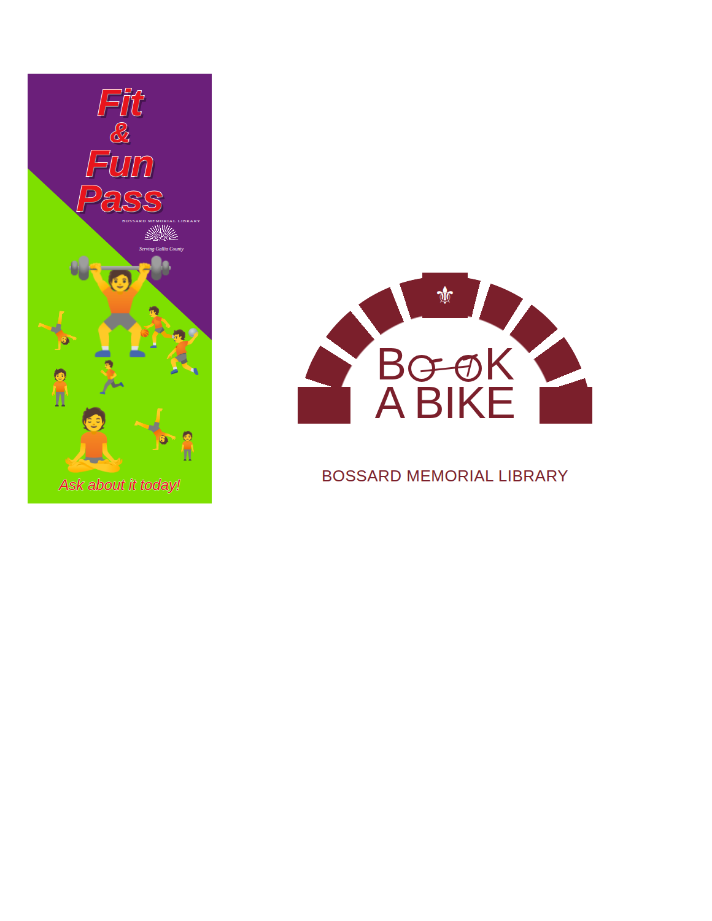Fit & Fun Pass
Bossard Memorial Library Serving Gallia County
🏋 🤸 ⛹ 🤾 🧍 🏃 🧘 🤸 🧍
Ask about it today!
⚜
B K A BIKE
BOSSARD MEMORIAL LIBRARY